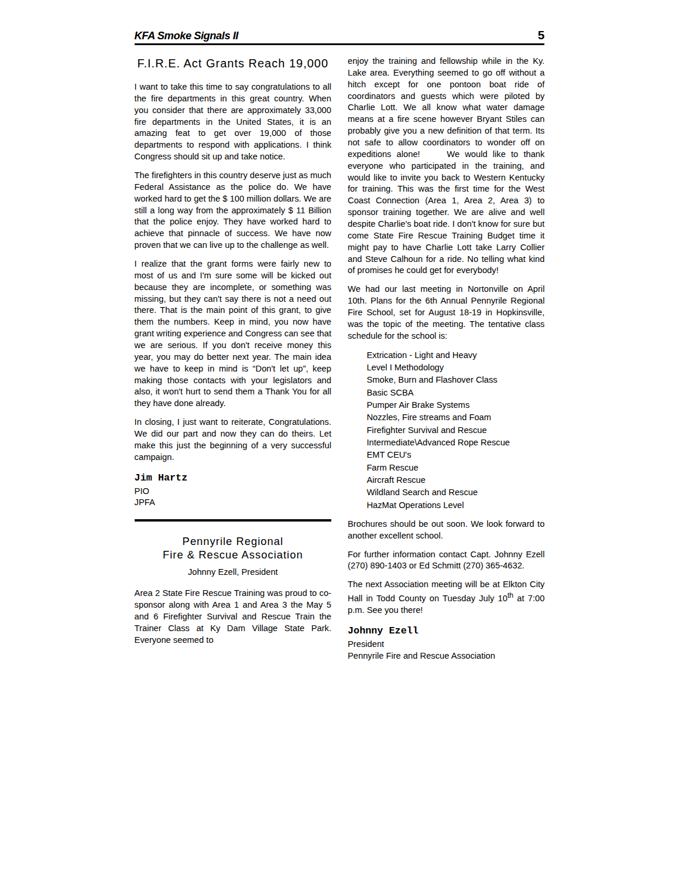KFA Smoke Signals II 5
F.I.R.E. Act Grants Reach 19,000
I want to take this time to say congratulations to all the fire departments in this great country. When you consider that there are approximately 33,000 fire departments in the United States, it is an amazing feat to get over 19,000 of those departments to respond with applications. I think Congress should sit up and take notice.
The firefighters in this country deserve just as much Federal Assistance as the police do. We have worked hard to get the $ 100 million dollars. We are still a long way from the approximately $ 11 Billion that the police enjoy. They have worked hard to achieve that pinnacle of success. We have now proven that we can live up to the challenge as well.
I realize that the grant forms were fairly new to most of us and I'm sure some will be kicked out because they are incomplete, or something was missing, but they can't say there is not a need out there. That is the main point of this grant, to give them the numbers. Keep in mind, you now have grant writing experience and Congress can see that we are serious. If you don't receive money this year, you may do better next year. The main idea we have to keep in mind is “Don't let up”, keep making those contacts with your legislators and also, it won't hurt to send them a Thank You for all they have done already.
In closing, I just want to reiterate, Congratulations. We did our part and now they can do theirs. Let make this just the beginning of a very successful campaign.
Jim Hartz
PIO
JPFA
Pennyrile Regional
Fire & Rescue Association
Johnny Ezell, President
Area 2 State Fire Rescue Training was proud to co-sponsor along with Area 1 and Area 3 the May 5 and 6 Firefighter Survival and Rescue Train the Trainer Class at Ky Dam Village State Park. Everyone seemed to
enjoy the training and fellowship while in the Ky. Lake area. Everything seemed to go off without a hitch except for one pontoon boat ride of coordinators and guests which were piloted by Charlie Lott. We all know what water damage means at a fire scene however Bryant Stiles can probably give you a new definition of that term. Its not safe to allow coordinators to wonder off on expeditions alone! We would like to thank everyone who participated in the training, and would like to invite you back to Western Kentucky for training. This was the first time for the West Coast Connection (Area 1, Area 2, Area 3) to sponsor training together. We are alive and well despite Charlie's boat ride. I don't know for sure but come State Fire Rescue Training Budget time it might pay to have Charlie Lott take Larry Collier and Steve Calhoun for a ride. No telling what kind of promises he could get for everybody!
We had our last meeting in Nortonville on April 10th. Plans for the 6th Annual Pennyrile Regional Fire School, set for August 18-19 in Hopkinsville, was the topic of the meeting. The tentative class schedule for the school is:
Extrication - Light and Heavy
Level I Methodology
Smoke, Burn and Flashover Class
Basic SCBA
Pumper Air Brake Systems
Nozzles, Fire streams and Foam
Firefighter Survival and Rescue
Intermediate\Advanced Rope Rescue
EMT CEU's
Farm Rescue
Aircraft Rescue
Wildland Search and Rescue
HazMat Operations Level
Brochures should be out soon. We look forward to another excellent school.
For further information contact Capt. Johnny Ezell (270) 890-1403 or Ed Schmitt (270) 365-4632.
The next Association meeting will be at Elkton City Hall in Todd County on Tuesday July 10th at 7:00 p.m. See you there!
Johnny Ezell
President
Pennyrile Fire and Rescue Association